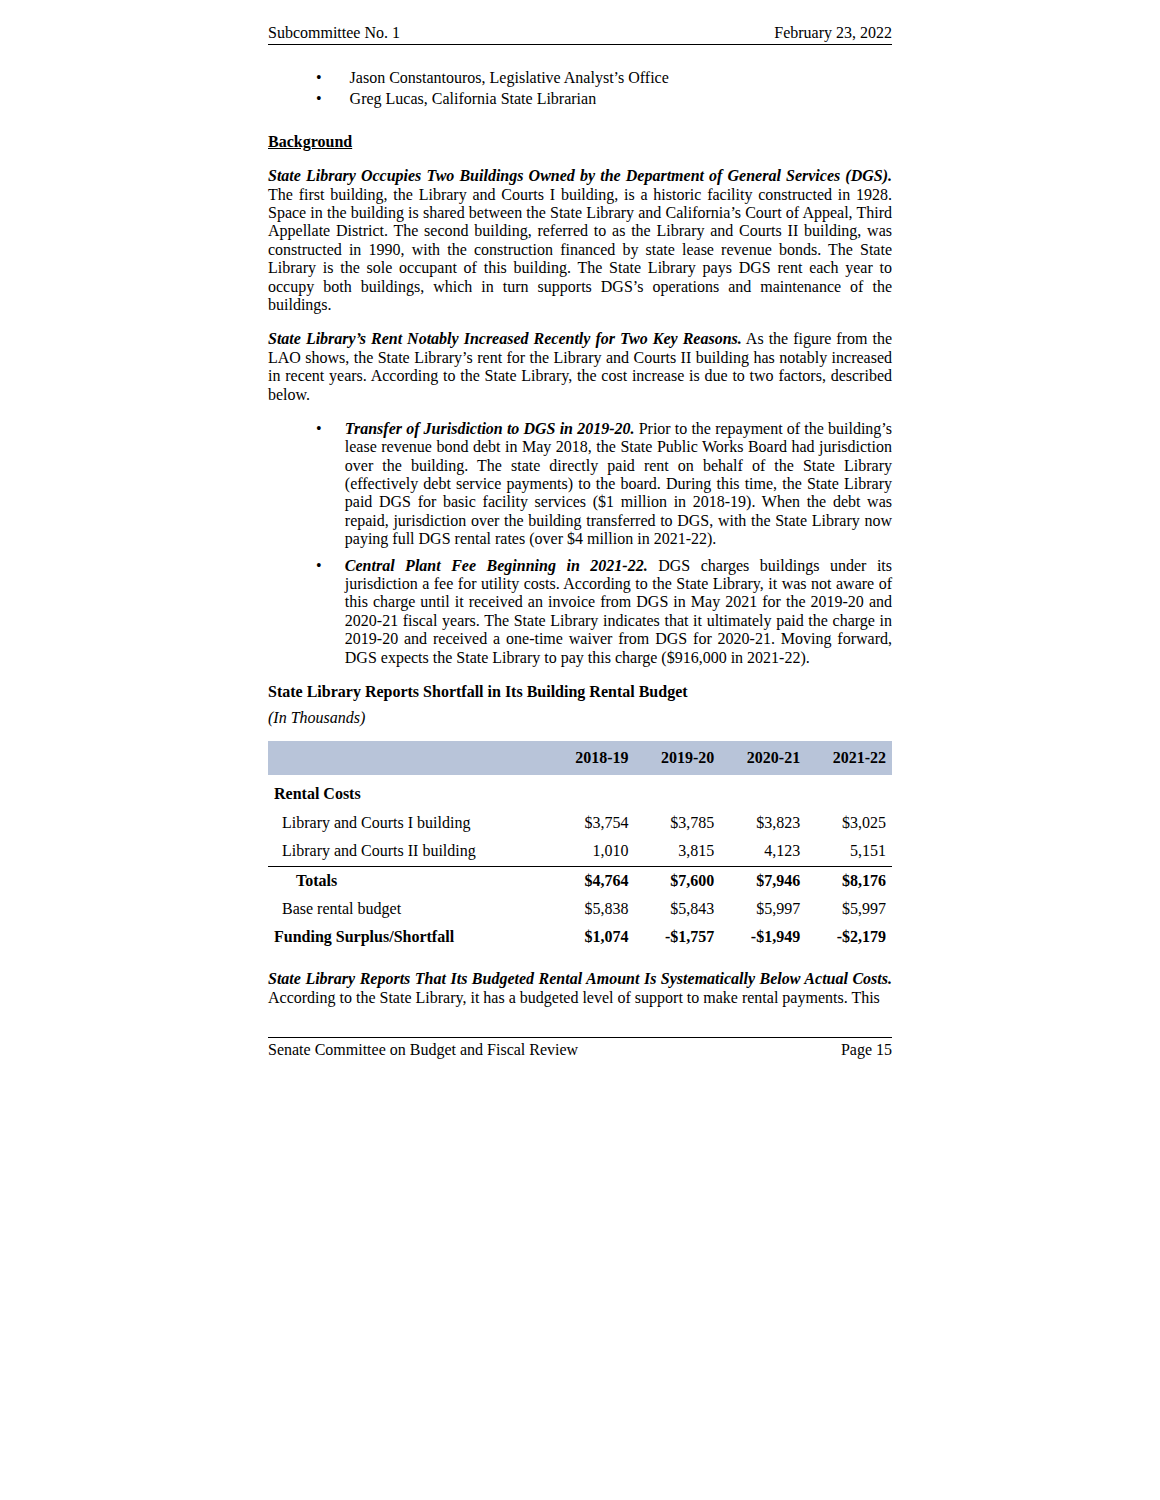Subcommittee No. 1
February 23, 2022
Jason Constantouros, Legislative Analyst’s Office
Greg Lucas, California State Librarian
Background
State Library Occupies Two Buildings Owned by the Department of General Services (DGS). The first building, the Library and Courts I building, is a historic facility constructed in 1928. Space in the building is shared between the State Library and California’s Court of Appeal, Third Appellate District. The second building, referred to as the Library and Courts II building, was constructed in 1990, with the construction financed by state lease revenue bonds. The State Library is the sole occupant of this building. The State Library pays DGS rent each year to occupy both buildings, which in turn supports DGS’s operations and maintenance of the buildings.
State Library’s Rent Notably Increased Recently for Two Key Reasons. As the figure from the LAO shows, the State Library’s rent for the Library and Courts II building has notably increased in recent years. According to the State Library, the cost increase is due to two factors, described below.
Transfer of Jurisdiction to DGS in 2019-20. Prior to the repayment of the building’s lease revenue bond debt in May 2018, the State Public Works Board had jurisdiction over the building. The state directly paid rent on behalf of the State Library (effectively debt service payments) to the board. During this time, the State Library paid DGS for basic facility services ($1 million in 2018-19). When the debt was repaid, jurisdiction over the building transferred to DGS, with the State Library now paying full DGS rental rates (over $4 million in 2021-22).
Central Plant Fee Beginning in 2021-22. DGS charges buildings under its jurisdiction a fee for utility costs. According to the State Library, it was not aware of this charge until it received an invoice from DGS in May 2021 for the 2019-20 and 2020-21 fiscal years. The State Library indicates that it ultimately paid the charge in 2019-20 and received a one-time waiver from DGS for 2020-21. Moving forward, DGS expects the State Library to pay this charge ($916,000 in 2021-22).
State Library Reports Shortfall in Its Building Rental Budget
(In Thousands)
| | 2018-19 | 2019-20 | 2020-21 | 2021-22 |
| --- | --- | --- | --- | --- |
| Rental Costs | | | | |
| Library and Courts I building | $3,754 | $3,785 | $3,823 | $3,025 |
| Library and Courts II building | 1,010 | 3,815 | 4,123 | 5,151 |
| Totals | $4,764 | $7,600 | $7,946 | $8,176 |
| Base rental budget | $5,838 | $5,843 | $5,997 | $5,997 |
| Funding Surplus/Shortfall | $1,074 | -$1,757 | -$1,949 | -$2,179 |
State Library Reports That Its Budgeted Rental Amount Is Systematically Below Actual Costs. According to the State Library, it has a budgeted level of support to make rental payments. This
Senate Committee on Budget and Fiscal Review
Page 15